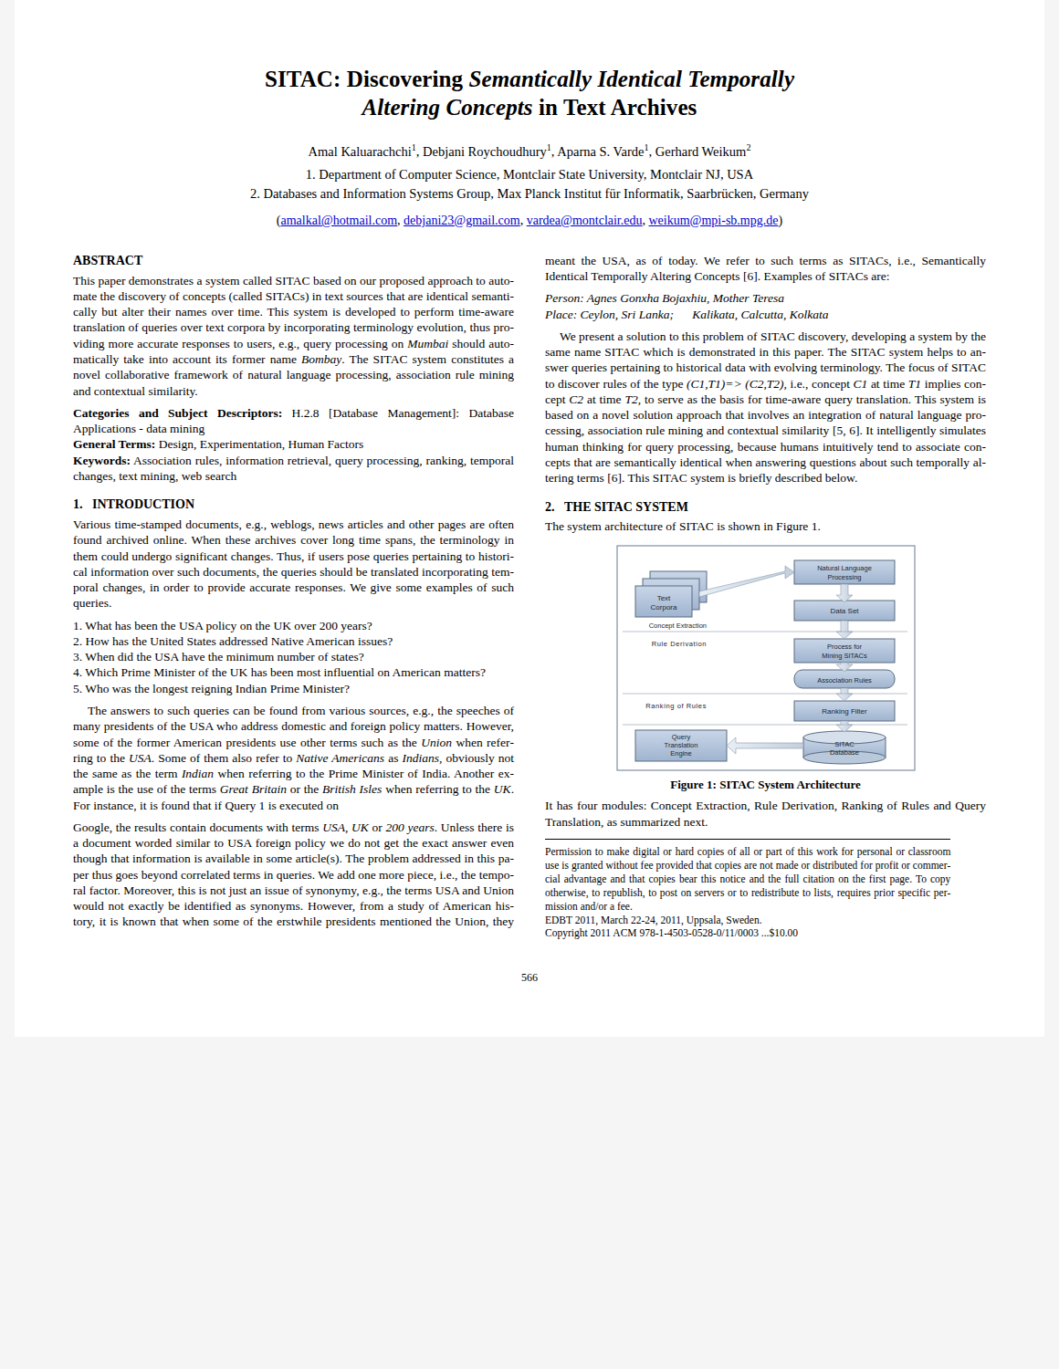SITAC: Discovering Semantically Identical Temporally
Altering Concepts in Text Archives
Amal Kaluarachchi1, Debjani Roychoudhury1, Aparna S. Varde1, Gerhard Weikum2
1. Department of Computer Science, Montclair State University, Montclair NJ, USA
2. Databases and Information Systems Group, Max Planck Institut für Informatik, Saarbrücken, Germany
(amalkal@hotmail.com, debjani23@gmail.com, vardea@montclair.edu, weikum@mpi-sb.mpg.de)
ABSTRACT
This paper demonstrates a system called SITAC based on our proposed approach to automate the discovery of concepts (called SITACs) in text sources that are identical semantically but alter their names over time. This system is developed to perform time-aware translation of queries over text corpora by incorporating terminology evolution, thus providing more accurate responses to users, e.g., query processing on Mumbai should automatically take into account its former name Bombay. The SITAC system constitutes a novel collaborative framework of natural language processing, association rule mining and contextual similarity.
Categories and Subject Descriptors: H.2.8 [Database Management]: Database Applications - data mining
General Terms: Design, Experimentation, Human Factors
Keywords: Association rules, information retrieval, query processing, ranking, temporal changes, text mining, web search
1. INTRODUCTION
Various time-stamped documents, e.g., weblogs, news articles and other pages are often found archived online. When these archives cover long time spans, the terminology in them could undergo significant changes. Thus, if users pose queries pertaining to historical information over such documents, the queries should be translated incorporating temporal changes, in order to provide accurate responses. We give some examples of such queries.
1. What has been the USA policy on the UK over 200 years?
2. How has the United States addressed Native American issues?
3. When did the USA have the minimum number of states?
4. Which Prime Minister of the UK has been most influential on American matters?
5. Who was the longest reigning Indian Prime Minister?
The answers to such queries can be found from various sources, e.g., the speeches of many presidents of the USA who address domestic and foreign policy matters. However, some of the former American presidents use other terms such as the Union when referring to the USA. Some of them also refer to Native Americans as Indians, obviously not the same as the term Indian when referring to the Prime Minister of India. Another example is the use of the terms Great Britain or the British Isles when referring to the UK. For instance, it is found that if Query 1 is executed on
Google, the results contain documents with terms USA, UK or 200 years. Unless there is a document worded similar to USA foreign policy we do not get the exact answer even though that information is available in some article(s). The problem addressed in this paper thus goes beyond correlated terms in queries. We add one more piece, i.e., the temporal factor. Moreover, this is not just an issue of synonymy, e.g., the terms USA and Union would not exactly be identified as synonyms. However, from a study of American history, it is known that when some of the erstwhile presidents mentioned the Union, they meant the USA, as of today. We refer to such terms as SITACs, i.e., Semantically Identical Temporally Altering Concepts [6]. Examples of SITACs are:
Person: Agnes Gonxha Bojaxhiu, Mother Teresa
Place: Ceylon, Sri Lanka; Kalikata, Calcutta, Kolkata
We present a solution to this problem of SITAC discovery, developing a system by the same name SITAC which is demonstrated in this paper. The SITAC system helps to answer queries pertaining to historical data with evolving terminology. The focus of SITAC to discover rules of the type (C1,T1)=> (C2,T2), i.e., concept C1 at time T1 implies concept C2 at time T2, to serve as the basis for time-aware query translation. This system is based on a novel solution approach that involves an integration of natural language processing, association rule mining and contextual similarity [5, 6]. It intelligently simulates human thinking for query processing, because humans intuitively tend to associate concepts that are semantically identical when answering questions about such temporally altering terms [6]. This SITAC system is briefly described below.
2. THE SITAC SYSTEM
The system architecture of SITAC is shown in Figure 1.
Text Corpora Natural Language Processing Data Set Process for Mining SITACs Association Rules Ranking Filter SITAC Database Query Translation Engine Concept Extraction Rule Derivation Ranking of Rules
Figure 1: SITAC System Architecture
It has four modules: Concept Extraction, Rule Derivation, Ranking of Rules and Query Translation, as summarized next.
Permission to make digital or hard copies of all or part of this work for personal or classroom use is granted without fee provided that copies are not made or distributed for profit or commercial advantage and that copies bear this notice and the full citation on the first page. To copy otherwise, to republish, to post on servers or to redistribute to lists, requires prior specific permission and/or a fee.
EDBT 2011, March 22-24, 2011, Uppsala, Sweden.
Copyright 2011 ACM 978-1-4503-0528-0/11/0003 ...$10.00
566